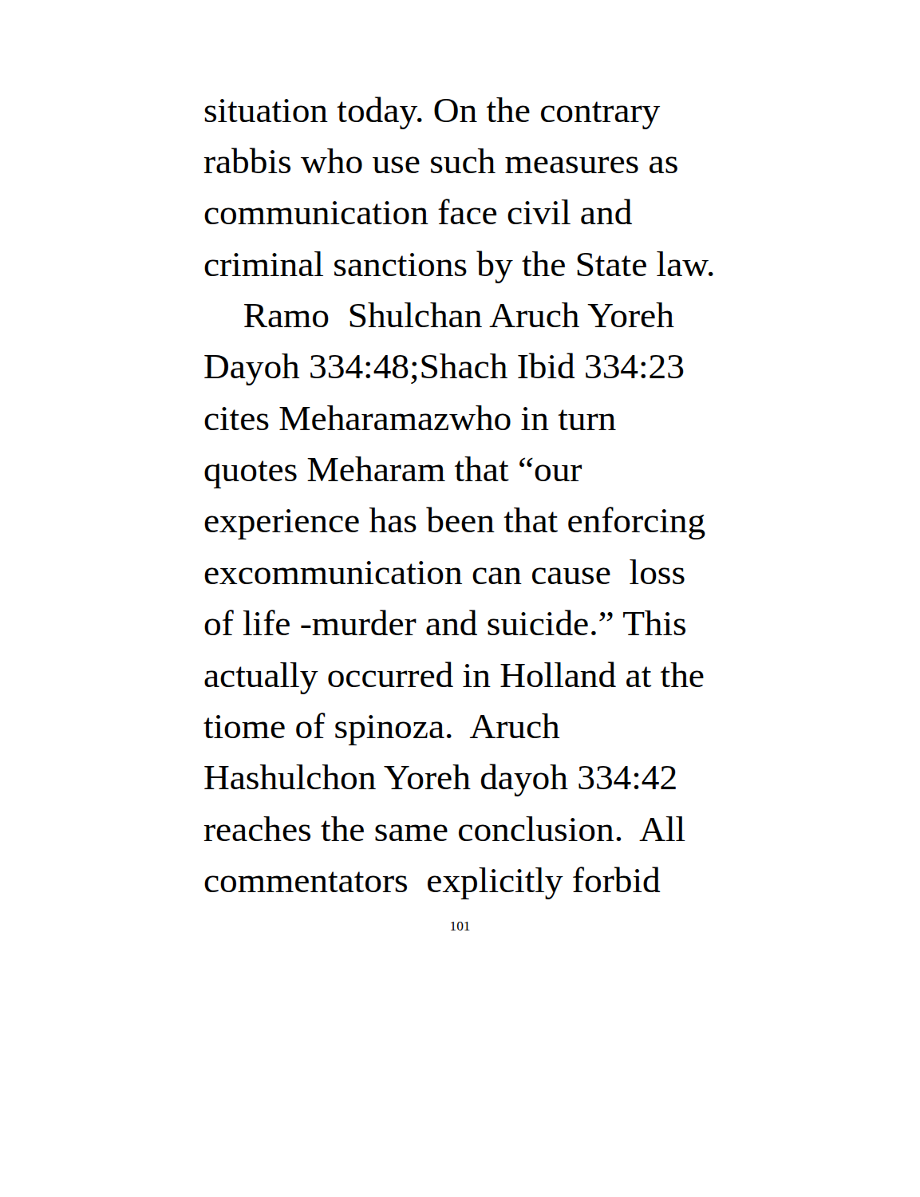situation today. On the contrary rabbis who use such measures as communication face civil and criminal sanctions by the State law.
Ramo Shulchan Aruch Yoreh Dayoh 334:48;Shach Ibid 334:23 cites Meharamazwho in turn quotes Meharam that “our experience has been that enforcing excommunication can cause loss of life -murder and suicide.” This actually occurred in Holland at the tiome of spinoza. Aruch Hashulchon Yoreh dayoh 334:42 reaches the same conclusion. All commentators explicitly forbid
101